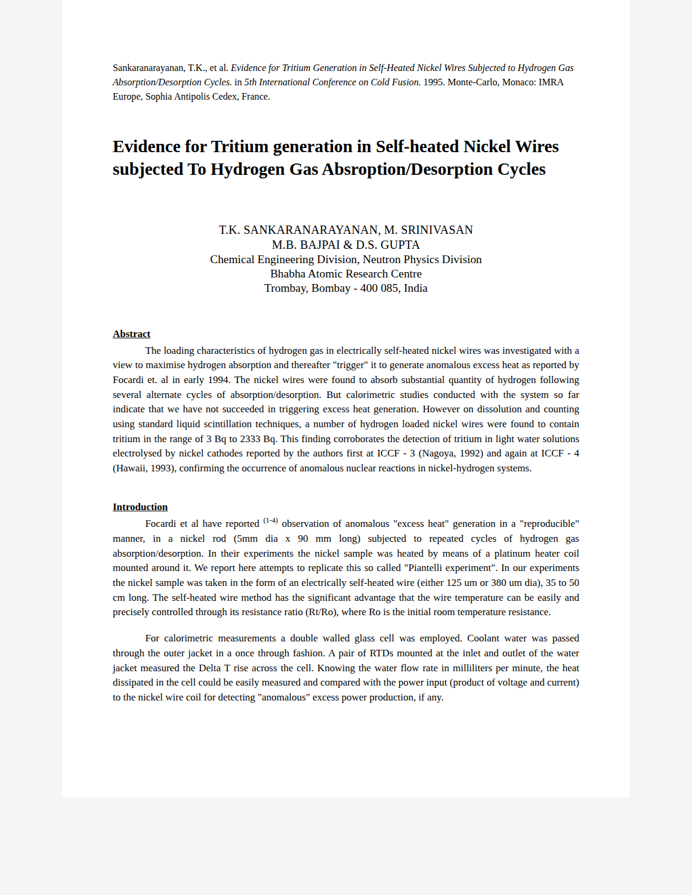Sankaranarayanan, T.K., et al. Evidence for Tritium Generation in Self-Heated Nickel Wires Subjected to Hydrogen Gas Absorption/Desorption Cycles. in 5th International Conference on Cold Fusion. 1995. Monte-Carlo, Monaco: IMRA Europe, Sophia Antipolis Cedex, France.
Evidence for Tritium generation in Self-heated Nickel Wires subjected To Hydrogen Gas Absroption/Desorption Cycles
T.K. SANKARANARAYANAN, M. SRINIVASAN
M.B. BAJPAI & D.S. GUPTA
Chemical Engineering Division, Neutron Physics Division
Bhabha Atomic Research Centre
Trombay, Bombay - 400 085, India
Abstract
The loading characteristics of hydrogen gas in electrically self-heated nickel wires was investigated with a view to maximise hydrogen absorption and thereafter "trigger" it to generate anomalous excess heat as reported by Focardi et. al in early 1994. The nickel wires were found to absorb substantial quantity of hydrogen following several alternate cycles of absorption/desorption. But calorimetric studies conducted with the system so far indicate that we have not succeeded in triggering excess heat generation. However on dissolution and counting using standard liquid scintillation techniques, a number of hydrogen loaded nickel wires were found to contain tritium in the range of 3 Bq to 2333 Bq. This finding corroborates the detection of tritium in light water solutions electrolysed by nickel cathodes reported by the authors first at ICCF - 3 (Nagoya, 1992) and again at ICCF - 4 (Hawaii, 1993), confirming the occurrence of anomalous nuclear reactions in nickel-hydrogen systems.
Introduction
Focardi et al have reported (1-4) observation of anomalous "excess heat" generation in a "reproducible" manner, in a nickel rod (5mm dia x 90 mm long) subjected to repeated cycles of hydrogen gas absorption/desorption. In their experiments the nickel sample was heated by means of a platinum heater coil mounted around it. We report here attempts to replicate this so called "Piantelli experiment". In our experiments the nickel sample was taken in the form of an electrically self-heated wire (either 125 um or 380 um dia), 35 to 50 cm long. The self-heated wire method has the significant advantage that the wire temperature can be easily and precisely controlled through its resistance ratio (Rt/Ro), where Ro is the initial room temperature resistance.
For calorimetric measurements a double walled glass cell was employed. Coolant water was passed through the outer jacket in a once through fashion. A pair of RTDs mounted at the inlet and outlet of the water jacket measured the Delta T rise across the cell. Knowing the water flow rate in milliliters per minute, the heat dissipated in the cell could be easily measured and compared with the power input (product of voltage and current) to the nickel wire coil for detecting "anomalous" excess power production, if any.